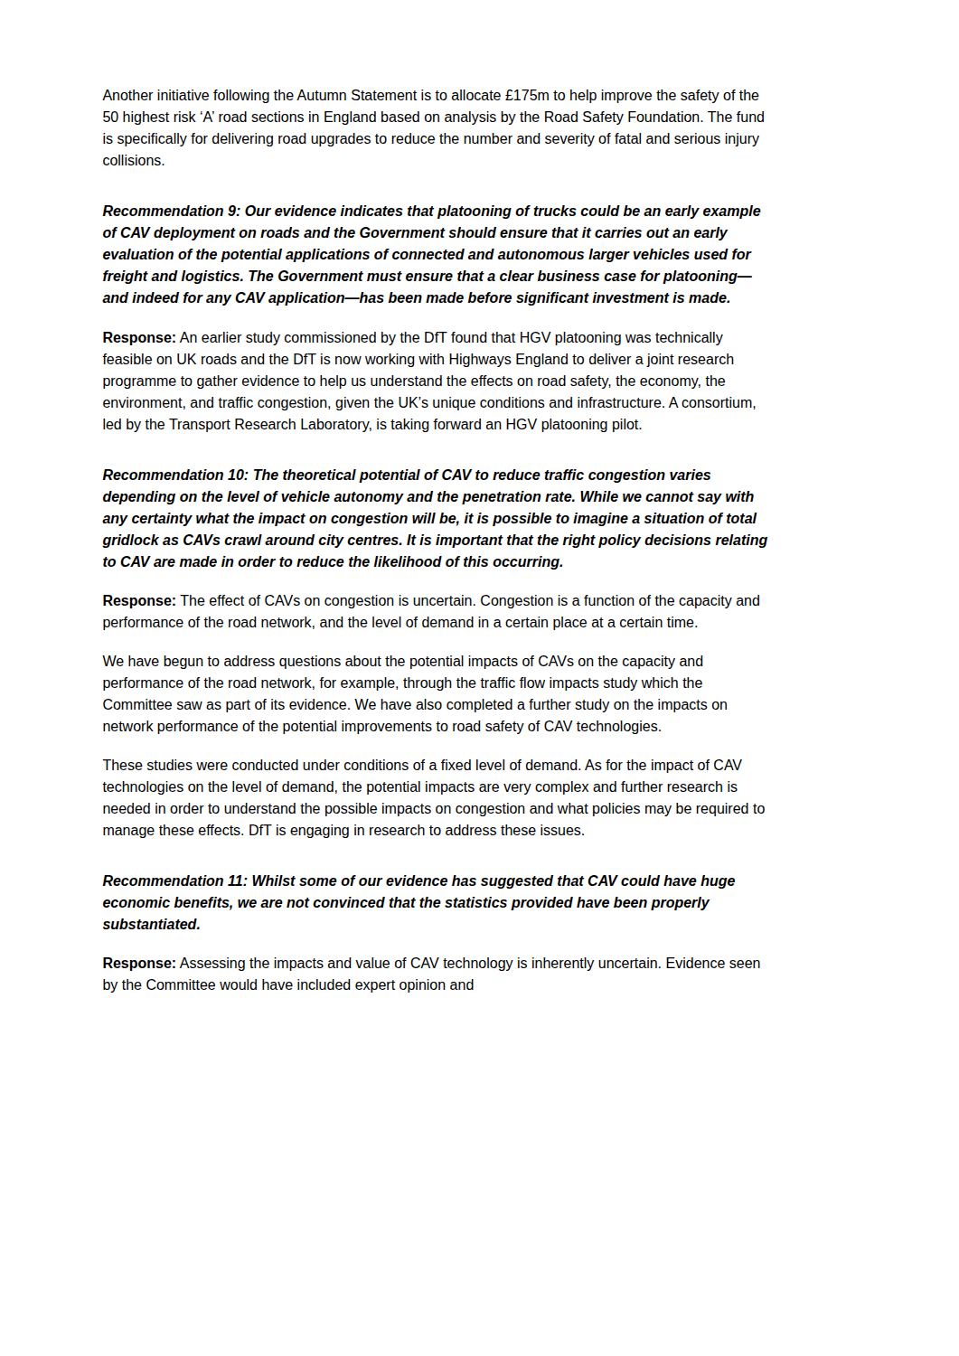Another initiative following the Autumn Statement is to allocate £175m to help improve the safety of the 50 highest risk ‘A’ road sections in England based on analysis by the Road Safety Foundation. The fund is specifically for delivering road upgrades to reduce the number and severity of fatal and serious injury collisions.
Recommendation 9: Our evidence indicates that platooning of trucks could be an early example of CAV deployment on roads and the Government should ensure that it carries out an early evaluation of the potential applications of connected and autonomous larger vehicles used for freight and logistics. The Government must ensure that a clear business case for platooning—and indeed for any CAV application—has been made before significant investment is made.
Response: An earlier study commissioned by the DfT found that HGV platooning was technically feasible on UK roads and the DfT is now working with Highways England to deliver a joint research programme to gather evidence to help us understand the effects on road safety, the economy, the environment, and traffic congestion, given the UK’s unique conditions and infrastructure. A consortium, led by the Transport Research Laboratory, is taking forward an HGV platooning pilot.
Recommendation 10: The theoretical potential of CAV to reduce traffic congestion varies depending on the level of vehicle autonomy and the penetration rate. While we cannot say with any certainty what the impact on congestion will be, it is possible to imagine a situation of total gridlock as CAVs crawl around city centres. It is important that the right policy decisions relating to CAV are made in order to reduce the likelihood of this occurring.
Response: The effect of CAVs on congestion is uncertain. Congestion is a function of the capacity and performance of the road network, and the level of demand in a certain place at a certain time.
We have begun to address questions about the potential impacts of CAVs on the capacity and performance of the road network, for example, through the traffic flow impacts study which the Committee saw as part of its evidence. We have also completed a further study on the impacts on network performance of the potential improvements to road safety of CAV technologies.
These studies were conducted under conditions of a fixed level of demand. As for the impact of CAV technologies on the level of demand, the potential impacts are very complex and further research is needed in order to understand the possible impacts on congestion and what policies may be required to manage these effects. DfT is engaging in research to address these issues.
Recommendation 11: Whilst some of our evidence has suggested that CAV could have huge economic benefits, we are not convinced that the statistics provided have been properly substantiated.
Response: Assessing the impacts and value of CAV technology is inherently uncertain. Evidence seen by the Committee would have included expert opinion and